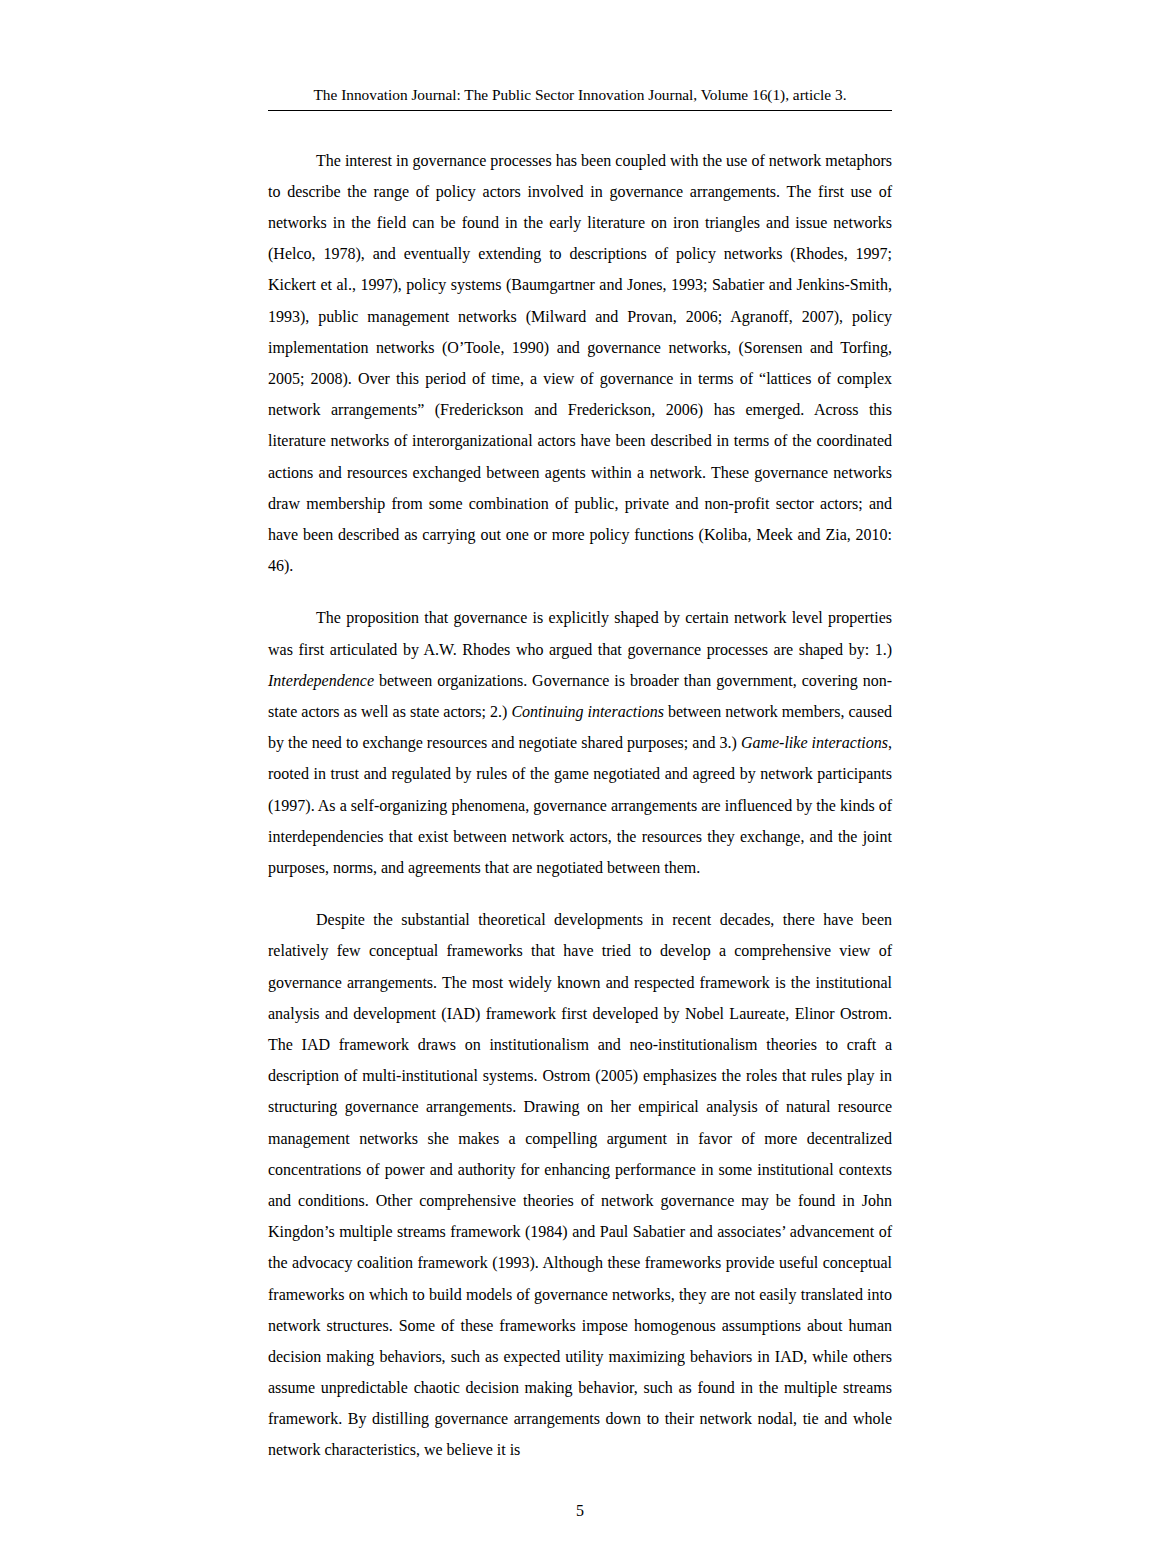The Innovation Journal: The Public Sector Innovation Journal, Volume 16(1), article 3.
The interest in governance processes has been coupled with the use of network metaphors to describe the range of policy actors involved in governance arrangements. The first use of networks in the field can be found in the early literature on iron triangles and issue networks (Helco, 1978), and eventually extending to descriptions of policy networks (Rhodes, 1997; Kickert et al., 1997), policy systems (Baumgartner and Jones, 1993; Sabatier and Jenkins-Smith, 1993), public management networks (Milward and Provan, 2006; Agranoff, 2007), policy implementation networks (O’Toole, 1990) and governance networks, (Sorensen and Torfing, 2005; 2008). Over this period of time, a view of governance in terms of “lattices of complex network arrangements” (Frederickson and Frederickson, 2006) has emerged. Across this literature networks of interorganizational actors have been described in terms of the coordinated actions and resources exchanged between agents within a network. These governance networks draw membership from some combination of public, private and non-profit sector actors; and have been described as carrying out one or more policy functions (Koliba, Meek and Zia, 2010: 46).
The proposition that governance is explicitly shaped by certain network level properties was first articulated by A.W. Rhodes who argued that governance processes are shaped by: 1.) Interdependence between organizations. Governance is broader than government, covering non-state actors as well as state actors; 2.) Continuing interactions between network members, caused by the need to exchange resources and negotiate shared purposes; and 3.) Game-like interactions, rooted in trust and regulated by rules of the game negotiated and agreed by network participants (1997). As a self-organizing phenomena, governance arrangements are influenced by the kinds of interdependencies that exist between network actors, the resources they exchange, and the joint purposes, norms, and agreements that are negotiated between them.
Despite the substantial theoretical developments in recent decades, there have been relatively few conceptual frameworks that have tried to develop a comprehensive view of governance arrangements. The most widely known and respected framework is the institutional analysis and development (IAD) framework first developed by Nobel Laureate, Elinor Ostrom. The IAD framework draws on institutionalism and neo-institutionalism theories to craft a description of multi-institutional systems. Ostrom (2005) emphasizes the roles that rules play in structuring governance arrangements. Drawing on her empirical analysis of natural resource management networks she makes a compelling argument in favor of more decentralized concentrations of power and authority for enhancing performance in some institutional contexts and conditions. Other comprehensive theories of network governance may be found in John Kingdon’s multiple streams framework (1984) and Paul Sabatier and associates’ advancement of the advocacy coalition framework (1993). Although these frameworks provide useful conceptual frameworks on which to build models of governance networks, they are not easily translated into network structures. Some of these frameworks impose homogenous assumptions about human decision making behaviors, such as expected utility maximizing behaviors in IAD, while others assume unpredictable chaotic decision making behavior, such as found in the multiple streams framework. By distilling governance arrangements down to their network nodal, tie and whole network characteristics, we believe it is
5